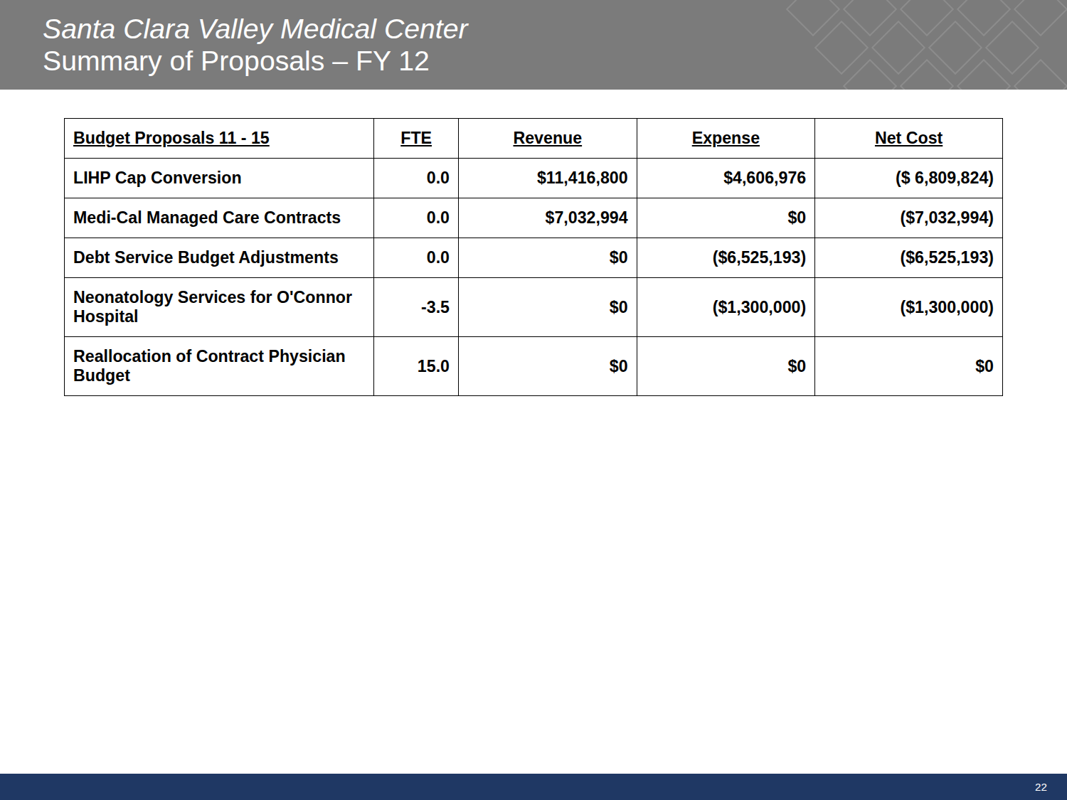Santa Clara Valley Medical Center Summary of Proposals – FY 12
| Budget Proposals 11 - 15 | FTE | Revenue | Expense | Net Cost |
| --- | --- | --- | --- | --- |
| LIHP Cap Conversion | 0.0 | $11,416,800 | $4,606,976 | ($ 6,809,824) |
| Medi-Cal Managed Care Contracts | 0.0 | $7,032,994 | $0 | ($7,032,994) |
| Debt Service Budget Adjustments | 0.0 | $0 | ($6,525,193) | ($6,525,193) |
| Neonatology Services for O'Connor Hospital | -3.5 | $0 | ($1,300,000) | ($1,300,000) |
| Reallocation of Contract Physician Budget | 15.0 | $0 | $0 | $0 |
22